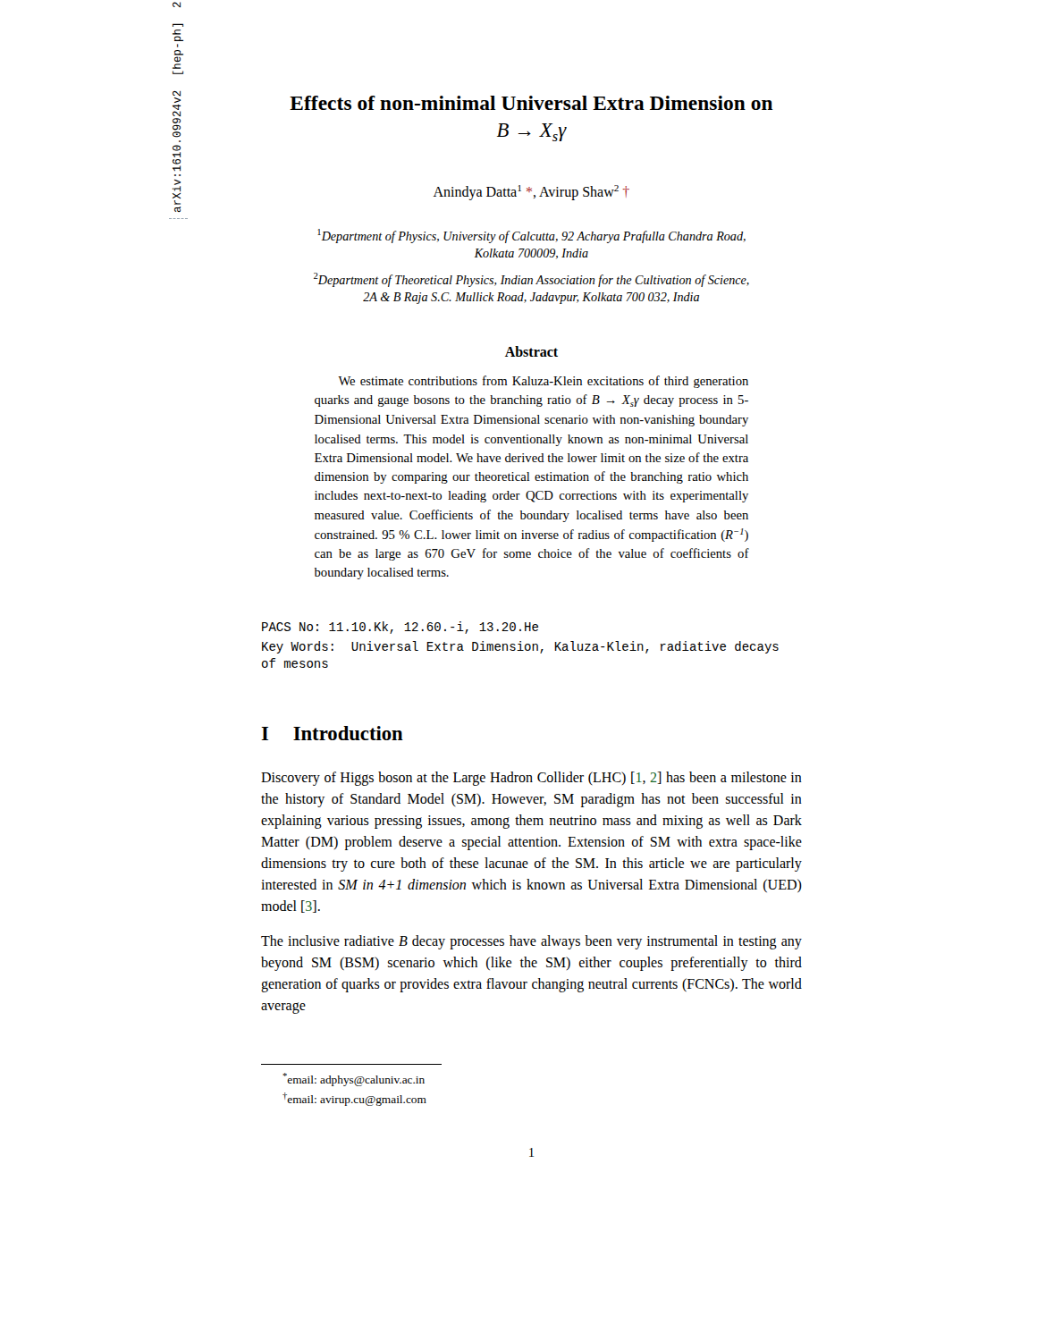arXiv:1610.09924v2 [hep-ph] 2 Feb 2017
Effects of non-minimal Universal Extra Dimension on B → Xsγ
Anindya Datta1 *, Avirup Shaw2 †
1Department of Physics, University of Calcutta, 92 Acharya Prafulla Chandra Road,
Kolkata 700009, India
2Department of Theoretical Physics, Indian Association for the Cultivation of Science,
2A & B Raja S.C. Mullick Road, Jadavpur, Kolkata 700 032, India
Abstract
We estimate contributions from Kaluza-Klein excitations of third generation quarks and gauge bosons to the branching ratio of B → Xsγ decay process in 5-Dimensional Universal Extra Dimensional scenario with non-vanishing boundary localised terms. This model is conventionally known as non-minimal Universal Extra Dimensional model. We have derived the lower limit on the size of the extra dimension by comparing our theoretical estimation of the branching ratio which includes next-to-next-to leading order QCD corrections with its experimentally measured value. Coefficients of the boundary localised terms have also been constrained. 95 % C.L. lower limit on inverse of radius of compactification (R−1) can be as large as 670 GeV for some choice of the value of coefficients of boundary localised terms.
PACS No: 11.10.Kk, 12.60.-i, 13.20.He
Key Words: Universal Extra Dimension, Kaluza-Klein, radiative decays of mesons
IIntroduction
Discovery of Higgs boson at the Large Hadron Collider (LHC) [1, 2] has been a milestone in the history of Standard Model (SM). However, SM paradigm has not been successful in explaining various pressing issues, among them neutrino mass and mixing as well as Dark Matter (DM) problem deserve a special attention. Extension of SM with extra space-like dimensions try to cure both of these lacunae of the SM. In this article we are particularly interested in SM in 4+1 dimension which is known as Universal Extra Dimensional (UED) model [3].
The inclusive radiative B decay processes have always been very instrumental in testing any beyond SM (BSM) scenario which (like the SM) either couples preferentially to third generation of quarks or provides extra flavour changing neutral currents (FCNCs). The world average
*email: adphys@caluniv.ac.in
†email: avirup.cu@gmail.com
1